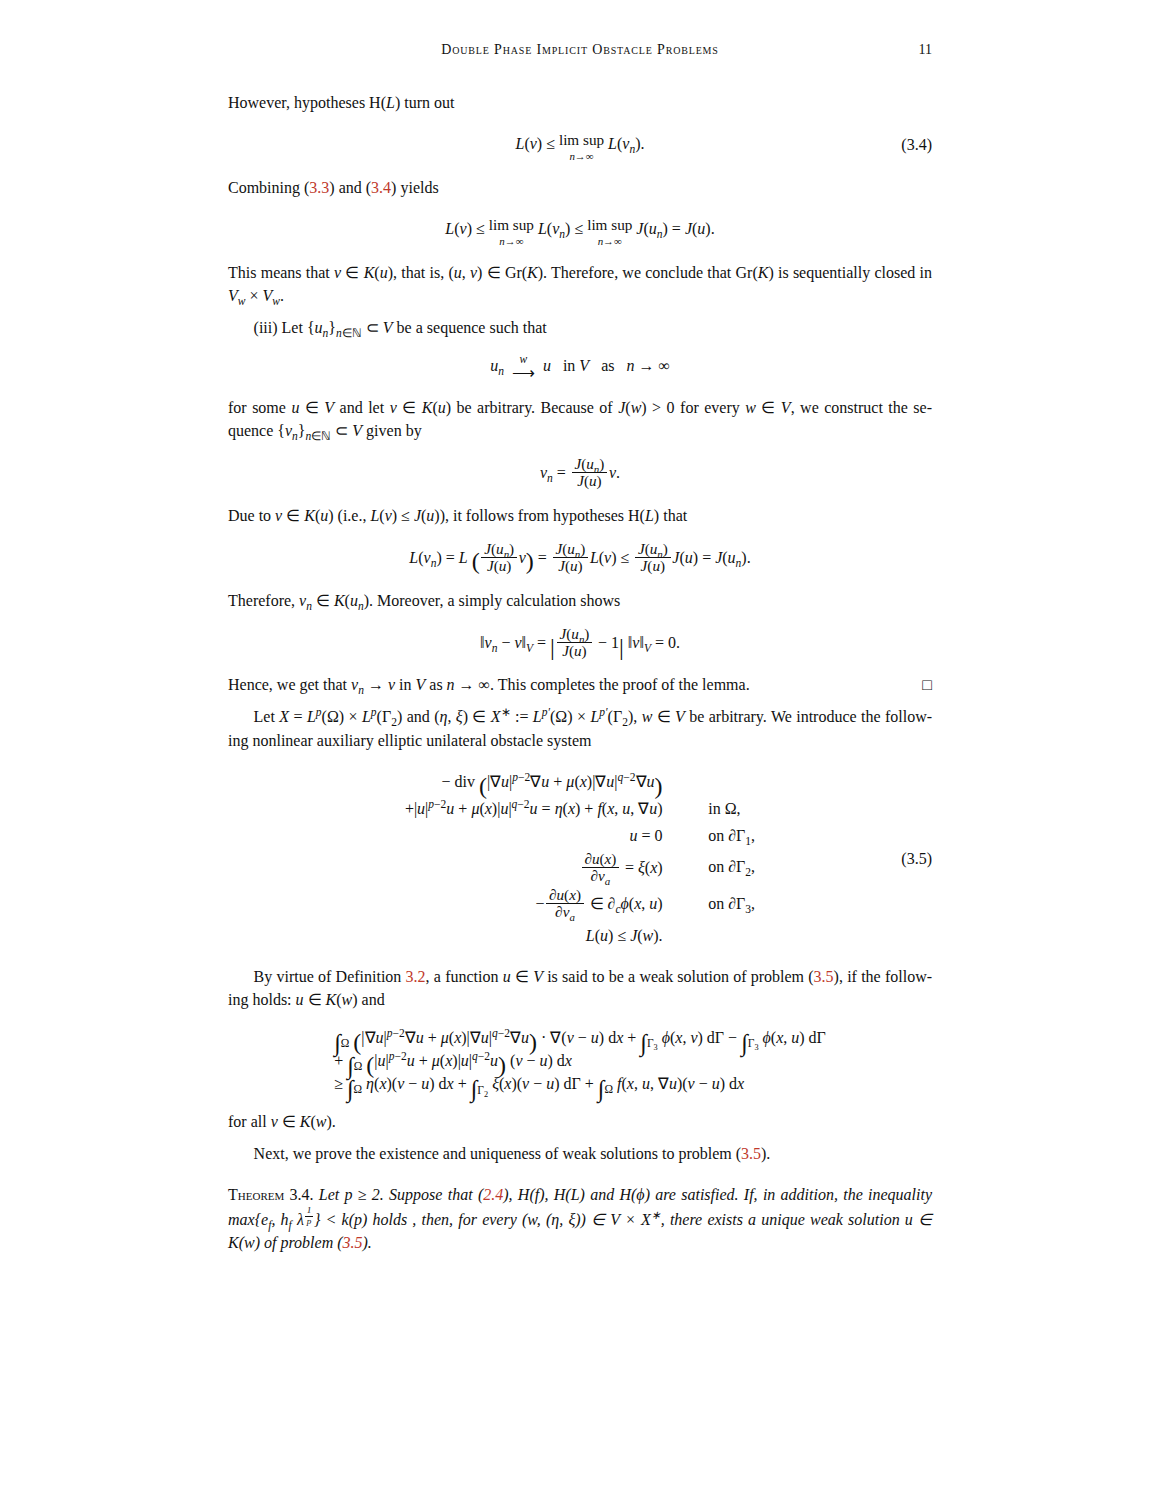Double Phase Implicit Obstacle Problems 11
However, hypotheses H(L) turn out
L(v) ≤ lim sup n→∞ L(vn). (3.4)
Combining (3.3) and (3.4) yields
L(v) ≤ lim sup n→∞ L(vn) ≤ lim sup n→∞ J(un) = J(u).
This means that v ∈ K(u), that is, (u, v) ∈ Gr(K). Therefore, we conclude that Gr(K) is sequentially closed in Vw × Vw.
(iii) Let {un}n∈ℕ ⊂ V be a sequence such that
un w⟶ u in V as n → ∞
for some u ∈ V and let v ∈ K(u) be arbitrary. Because of J(w) > 0 for every w ∈ V, we construct the sequence {vn}n∈ℕ ⊂ V given by
vn = J(un) J(u) v.
Due to v ∈ K(u) (i.e., L(v) ≤ J(u)), it follows from hypotheses H(L) that
L(vn) = L (J(un) J(u) v) = J(un) J(u) L(v) ≤ J(un) J(u) J(u) = J(un).
Therefore, vn ∈ K(un). Moreover, a simply calculation shows
‖vn − v‖V = |J(un) J(u) − 1| ‖v‖V = 0.
Hence, we get that vn → v in V as n → ∞. This completes the proof of the lemma. □
Let X = Lp(Ω) × Lp(Γ2) and (η, ξ) ∈ X∗ := Lp′(Ω) × Lp′(Γ2), w ∈ V be arbitrary. We introduce the following nonlinear auxiliary elliptic unilateral obstacle system
| − div ( /∇ u / p −2 ∇ u + μ ( x )/∇ u / q −2 ∇ u ) | |
| +/ u / p −2 u + μ ( x )/ u / q −2 u = η ( x ) + f ( x , u , ∇ u ) | in Ω, |
| u = 0 | on ∂Γ 1 , |
| ∂ u ( x ) ∂ ν a = ξ ( x ) | on ∂Γ 2 , |
| − ∂ u ( x ) ∂ ν a ∈ ∂ c ϕ ( x , u ) | on ∂Γ 3 , |
| L ( u ) ≤ J ( w ). | |
(3.5)
By virtue of Definition 3.2, a function u ∈ V is said to be a weak solution of problem (3.5), if the following holds: u ∈ K(w) and
∫Ω (|∇u|p−2∇u + μ(x)|∇u|q−2∇u) · ∇(v − u) dx + ∫Γ3 ϕ(x, v) dΓ − ∫Γ3 ϕ(x, u) dΓ
+ ∫Ω (|u|p−2u + μ(x)|u|q−2u) (v − u) dx
≥ ∫Ω η(x)(v − u) dx + ∫Γ2 ξ(x)(v − u) dΓ + ∫Ω f(x, u, ∇u)(v − u) dx
for all v ∈ K(w).
Next, we prove the existence and uniqueness of weak solutions to problem (3.5).
Theorem 3.4. Let p ≥ 2. Suppose that (2.4), H(f), H(L) and H(ϕ) are satisfied. If, in addition, the inequality max{ef, hf λ1 p} < k(p) holds , then, for every (w, (η, ξ)) ∈ V × X∗, there exists a unique weak solution u ∈ K(w) of problem (3.5).